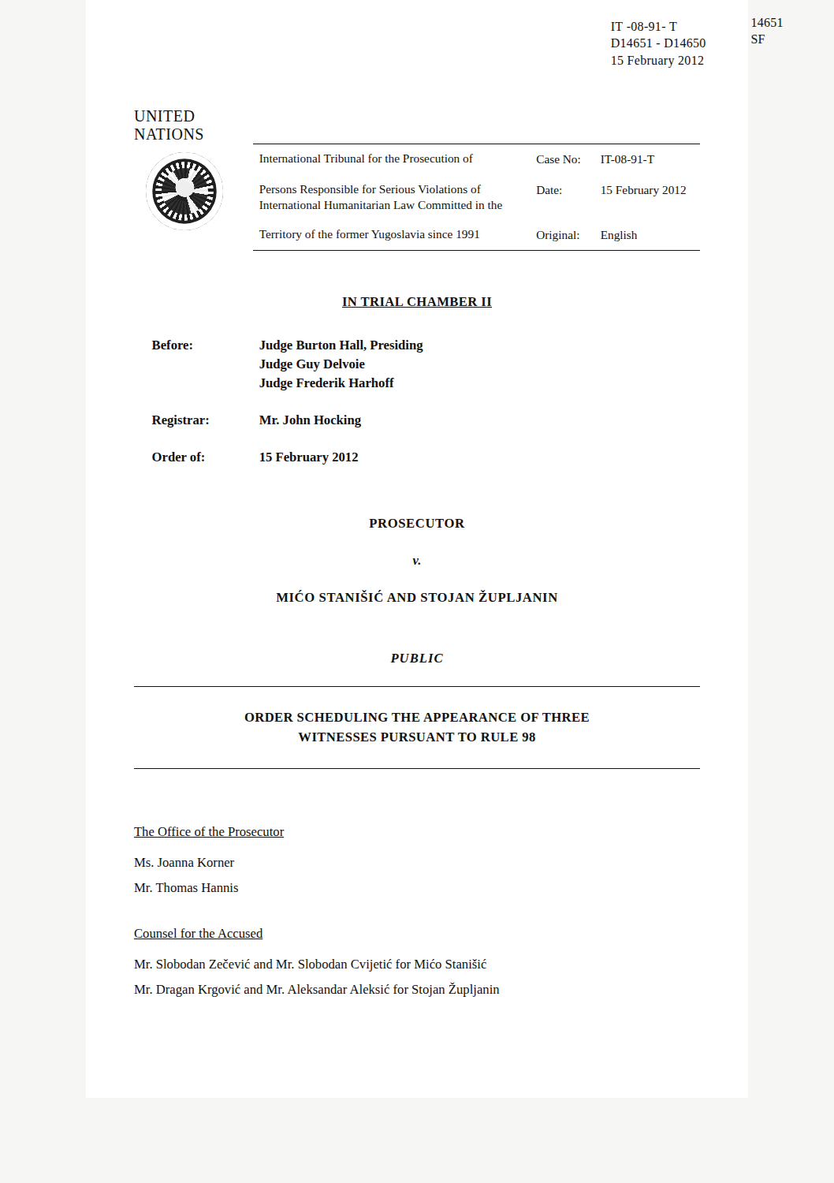IT -08-91- T
D14651 - D14650
15 February 2012
14651
SF
UNITED NATIONS
| International Tribunal for the Prosecution of | Case No: | IT-08-91-T |
| Persons Responsible for Serious Violations of International Humanitarian Law Committed in the | Date: | 15 February 2012 |
| Territory of the former Yugoslavia since 1991 | Original: | English |
IN TRIAL CHAMBER II
Before:
Judge Burton Hall, Presiding Judge Guy Delvoie Judge Frederik Harhoff
Registrar:
Mr. John Hocking
Order of:
15 February 2012
Prosecutor
v.
MIĆO STANIŠIĆ AND STOJAN ŽUPLJANIN
PUBLIC
Order scheduling the appearance of three
witnesses pursuant to Rule 98
The Office of the Prosecutor
Ms. Joanna Korner
Mr. Thomas Hannis
Counsel for the Accused
Mr. Slobodan Zečević and Mr. Slobodan Cvijetić for Mićo Stanišić
Mr. Dragan Krgović and Mr. Aleksandar Aleksić for Stojan Župljanin